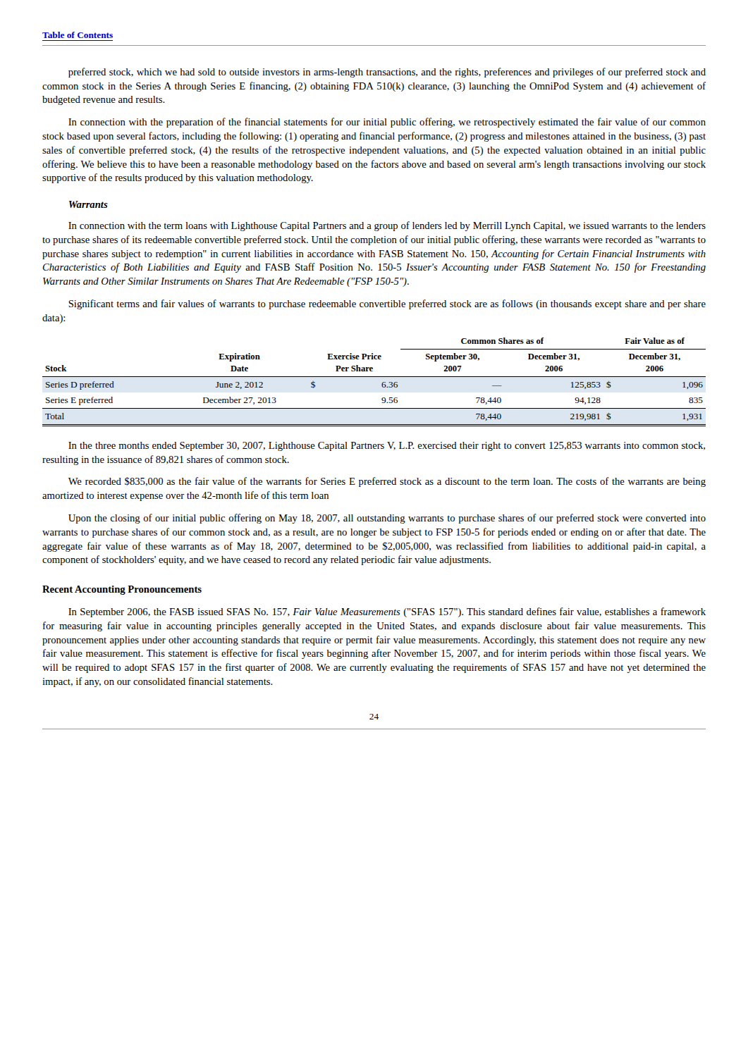Table of Contents
preferred stock, which we had sold to outside investors in arms-length transactions, and the rights, preferences and privileges of our preferred stock and common stock in the Series A through Series E financing, (2) obtaining FDA 510(k) clearance, (3) launching the OmniPod System and (4) achievement of budgeted revenue and results.
In connection with the preparation of the financial statements for our initial public offering, we retrospectively estimated the fair value of our common stock based upon several factors, including the following: (1) operating and financial performance, (2) progress and milestones attained in the business, (3) past sales of convertible preferred stock, (4) the results of the retrospective independent valuations, and (5) the expected valuation obtained in an initial public offering. We believe this to have been a reasonable methodology based on the factors above and based on several arm's length transactions involving our stock supportive of the results produced by this valuation methodology.
Warrants
In connection with the term loans with Lighthouse Capital Partners and a group of lenders led by Merrill Lynch Capital, we issued warrants to the lenders to purchase shares of its redeemable convertible preferred stock. Until the completion of our initial public offering, these warrants were recorded as "warrants to purchase shares subject to redemption" in current liabilities in accordance with FASB Statement No. 150, Accounting for Certain Financial Instruments with Characteristics of Both Liabilities and Equity and FASB Staff Position No. 150-5 Issuer's Accounting under FASB Statement No. 150 for Freestanding Warrants and Other Similar Instruments on Shares That Are Redeemable ("FSP 150-5").
Significant terms and fair values of warrants to purchase redeemable convertible preferred stock are as follows (in thousands except share and per share data):
| | | | Common Shares as of | Fair Value as of |
| --- | --- | --- | --- | --- |
| Stock | Expiration Date | Exercise Price Per Share | September 30, 2007 | December 31, 2006 | December 31, 2006 |
| Series D preferred | June 2, 2012 | $ | 6.36 | — | 125,853 | $ | 1,096 |
| Series E preferred | December 27, 2013 | | 9.56 | 78,440 | 94,128 | | 835 |
| Total | | | | 78,440 | 219,981 | $ | 1,931 |
In the three months ended September 30, 2007, Lighthouse Capital Partners V, L.P. exercised their right to convert 125,853 warrants into common stock, resulting in the issuance of 89,821 shares of common stock.
We recorded $835,000 as the fair value of the warrants for Series E preferred stock as a discount to the term loan. The costs of the warrants are being amortized to interest expense over the 42-month life of this term loan
Upon the closing of our initial public offering on May 18, 2007, all outstanding warrants to purchase shares of our preferred stock were converted into warrants to purchase shares of our common stock and, as a result, are no longer be subject to FSP 150-5 for periods ended or ending on or after that date. The aggregate fair value of these warrants as of May 18, 2007, determined to be $2,005,000, was reclassified from liabilities to additional paid-in capital, a component of stockholders' equity, and we have ceased to record any related periodic fair value adjustments.
Recent Accounting Pronouncements
In September 2006, the FASB issued SFAS No. 157, Fair Value Measurements ("SFAS 157"). This standard defines fair value, establishes a framework for measuring fair value in accounting principles generally accepted in the United States, and expands disclosure about fair value measurements. This pronouncement applies under other accounting standards that require or permit fair value measurements. Accordingly, this statement does not require any new fair value measurement. This statement is effective for fiscal years beginning after November 15, 2007, and for interim periods within those fiscal years. We will be required to adopt SFAS 157 in the first quarter of 2008. We are currently evaluating the requirements of SFAS 157 and have not yet determined the impact, if any, on our consolidated financial statements.
24